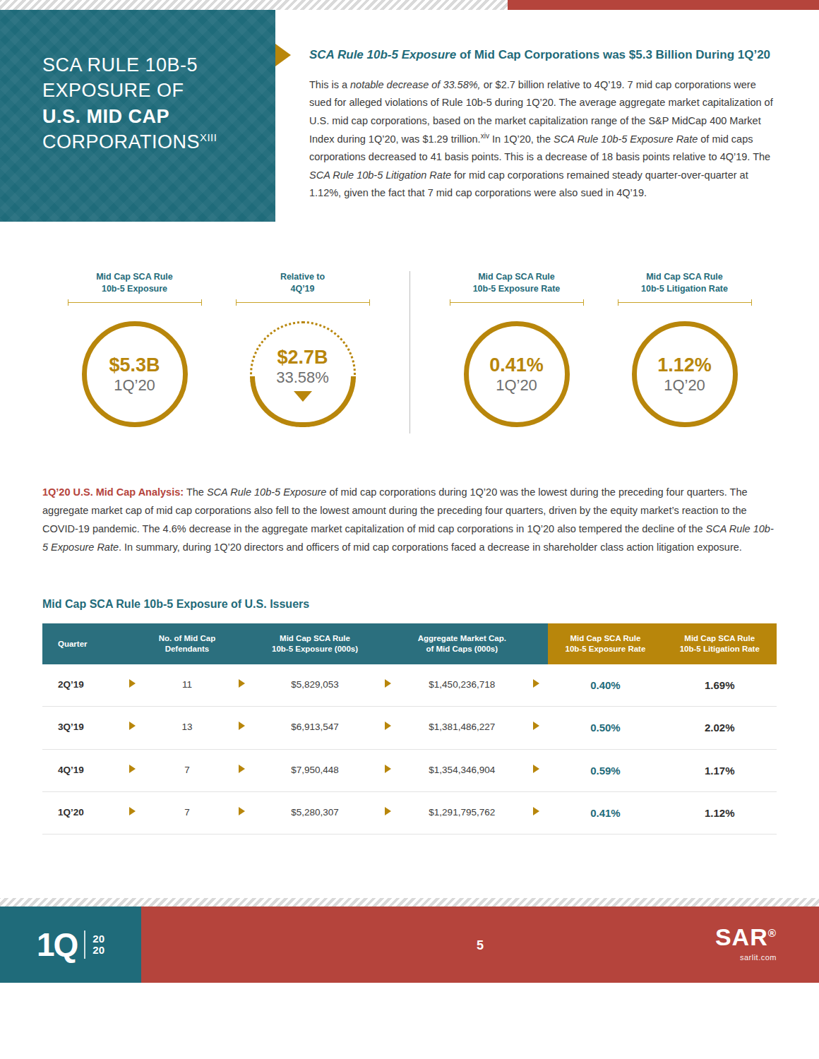SCA Rule 10b-5
Exposure of
U.S. Mid Cap Corporationsxiii
SCA Rule 10b-5 Exposure of Mid Cap Corporations was $5.3 Billion During 1Q’20
This is a notable decrease of 33.58%, or $2.7 billion relative to 4Q’19. 7 mid cap corporations were sued for alleged violations of Rule 10b-5 during 1Q’20. The average aggregate market capitalization of U.S. mid cap corporations, based on the market capitalization range of the S&P MidCap 400 Market Index during 1Q’20, was $1.29 trillion.xiv In 1Q’20, the SCA Rule 10b-5 Exposure Rate of mid caps corporations decreased to 41 basis points. This is a decrease of 18 basis points relative to 4Q’19. The SCA Rule 10b-5 Litigation Rate for mid cap corporations remained steady quarter-over-quarter at 1.12%, given the fact that 7 mid cap corporations were also sued in 4Q’19.
Mid Cap SCA Rule
10b-5 Exposure
$5.3B
1Q’20
Relative to
4Q’19
$2.7B
33.58%
Mid Cap SCA Rule
10b-5 Exposure Rate
0.41%
1Q’20
Mid Cap SCA Rule
10b-5 Litigation Rate
1.12%
1Q’20
1Q’20 U.S. Mid Cap Analysis: The SCA Rule 10b-5 Exposure of mid cap corporations during 1Q’20 was the lowest during the preceding four quarters. The aggregate market cap of mid cap corporations also fell to the lowest amount during the preceding four quarters, driven by the equity market’s reaction to the COVID-19 pandemic. The 4.6% decrease in the aggregate market capitalization of mid cap corporations in 1Q’20 also tempered the decline of the SCA Rule 10b-5 Exposure Rate. In summary, during 1Q’20 directors and officers of mid cap corporations faced a decrease in shareholder class action litigation exposure.
Mid Cap SCA Rule 10b-5 Exposure of U.S. Issuers
| Quarter | | No. of Mid Cap Defendants | | Mid Cap SCA Rule 10b-5 Exposure (000s) | | Aggregate Market Cap. of Mid Caps (000s) | | Mid Cap SCA Rule 10b-5 Exposure Rate | Mid Cap SCA Rule 10b-5 Litigation Rate |
| --- | --- | --- | --- | --- | --- | --- | --- | --- | --- |
| 2Q’19 | | 11 | | $5,829,053 | | $1,450,236,718 | | 0.40% | 1.69% |
| 3Q’19 | | 13 | | $6,913,547 | | $1,381,486,227 | | 0.50% | 2.02% |
| 4Q’19 | | 7 | | $7,950,448 | | $1,354,346,904 | | 0.59% | 1.17% |
| 1Q’20 | | 7 | | $5,280,307 | | $1,291,795,762 | | 0.41% | 1.12% |
1Q 20
20
5
SAR®
sarlit.com